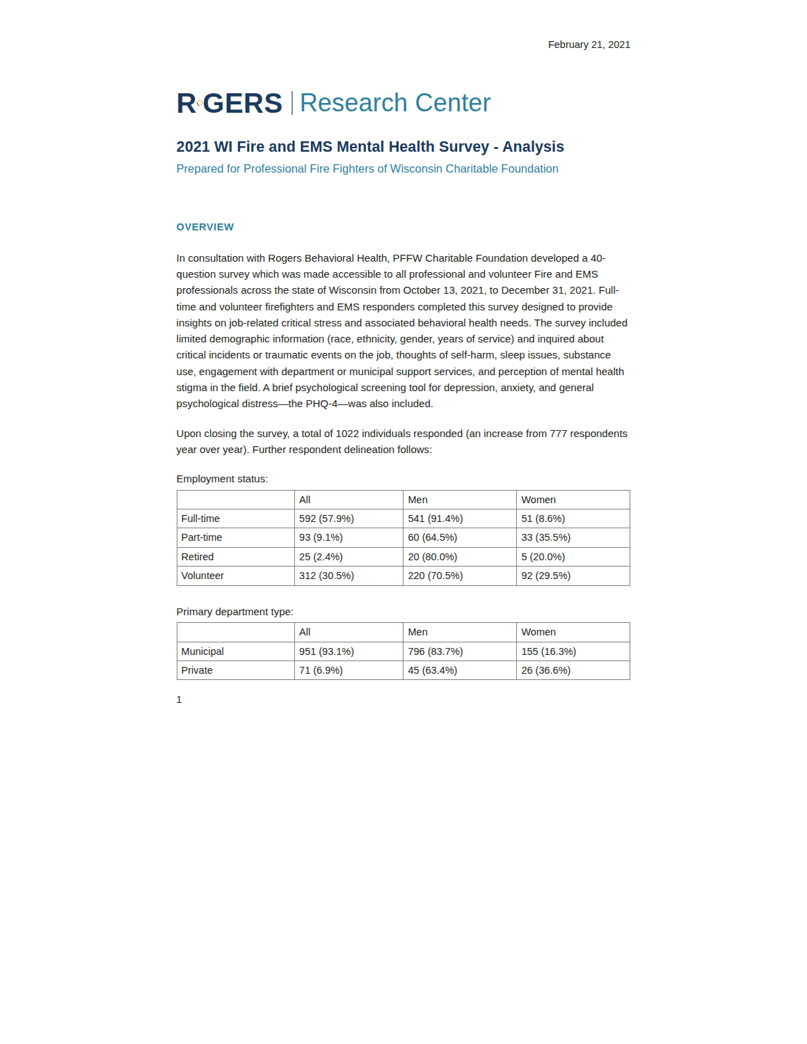February 21, 2021
R GERS Research Center
2021 WI Fire and EMS Mental Health Survey - Analysis
Prepared for Professional Fire Fighters of Wisconsin Charitable Foundation
OVERVIEW
In consultation with Rogers Behavioral Health, PFFW Charitable Foundation developed a 40-question survey which was made accessible to all professional and volunteer Fire and EMS professionals across the state of Wisconsin from October 13, 2021, to December 31, 2021. Full-time and volunteer firefighters and EMS responders completed this survey designed to provide insights on job-related critical stress and associated behavioral health needs. The survey included limited demographic information (race, ethnicity, gender, years of service) and inquired about critical incidents or traumatic events on the job, thoughts of self-harm, sleep issues, substance use, engagement with department or municipal support services, and perception of mental health stigma in the field. A brief psychological screening tool for depression, anxiety, and general psychological distress—the PHQ-4—was also included.
Upon closing the survey, a total of 1022 individuals responded (an increase from 777 respondents year over year). Further respondent delineation follows:
Employment status:
| | All | Men | Women |
| Full-time | 592 (57.9%) | 541 (91.4%) | 51 (8.6%) |
| Part-time | 93 (9.1%) | 60 (64.5%) | 33 (35.5%) |
| Retired | 25 (2.4%) | 20 (80.0%) | 5 (20.0%) |
| Volunteer | 312 (30.5%) | 220 (70.5%) | 92 (29.5%) |
Primary department type:
| | All | Men | Women |
| Municipal | 951 (93.1%) | 796 (83.7%) | 155 (16.3%) |
| Private | 71 (6.9%) | 45 (63.4%) | 26 (36.6%) |
1